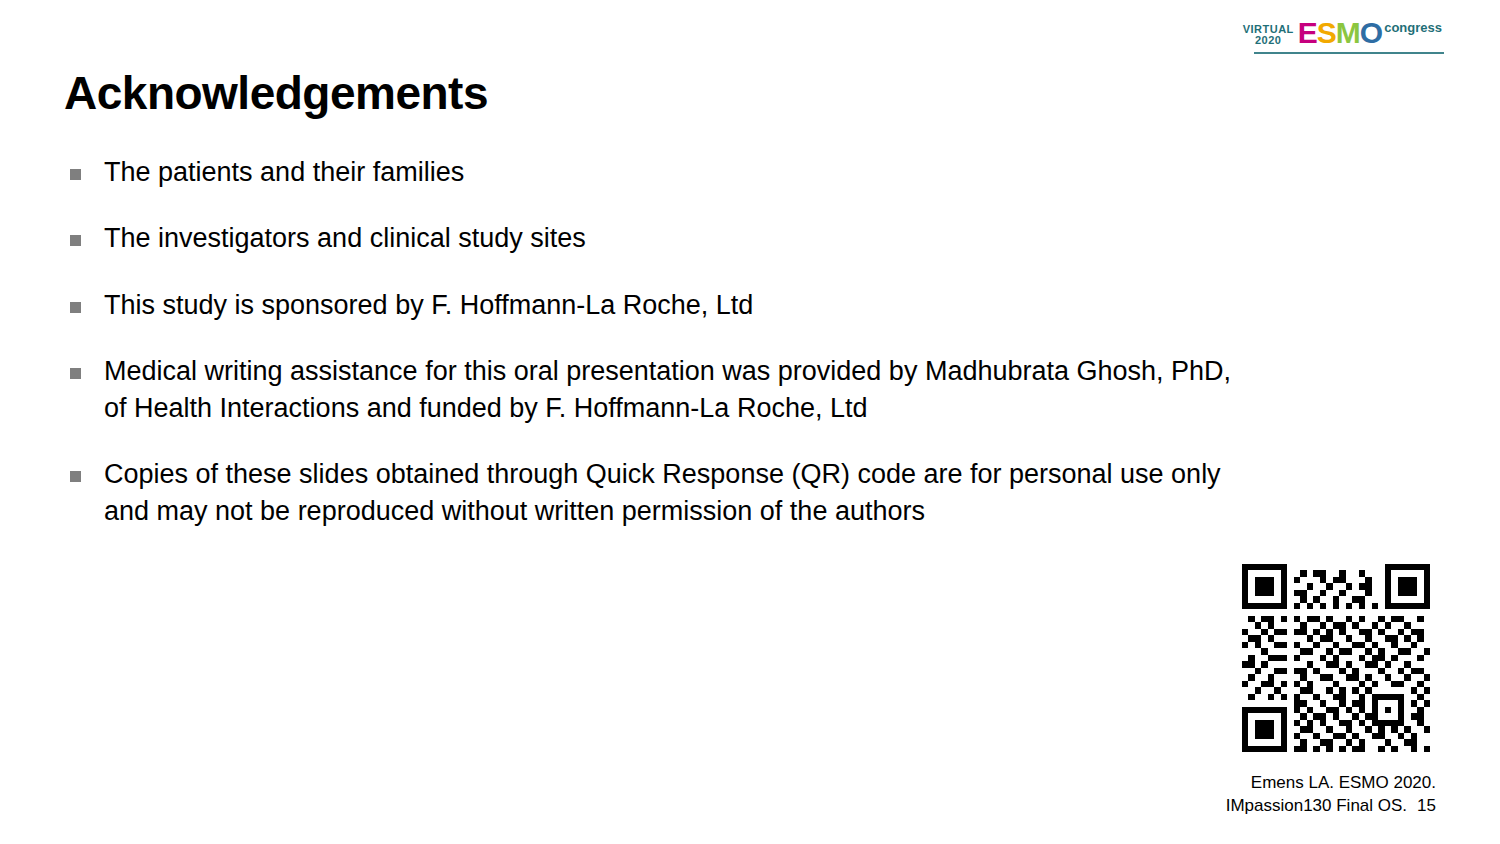VIRTUAL 2020
ESMO
congress
Acknowledgements
The patients and their families
The investigators and clinical study sites
This study is sponsored by F. Hoffmann-La Roche, Ltd
Medical writing assistance for this oral presentation was provided by Madhubrata Ghosh, PhD, of Health Interactions and funded by F. Hoffmann-La Roche, Ltd
Copies of these slides obtained through Quick Response (QR) code are for personal use only and may not be reproduced without written permission of the authors
Emens LA. ESMO 2020.
IMpassion130 Final OS.15